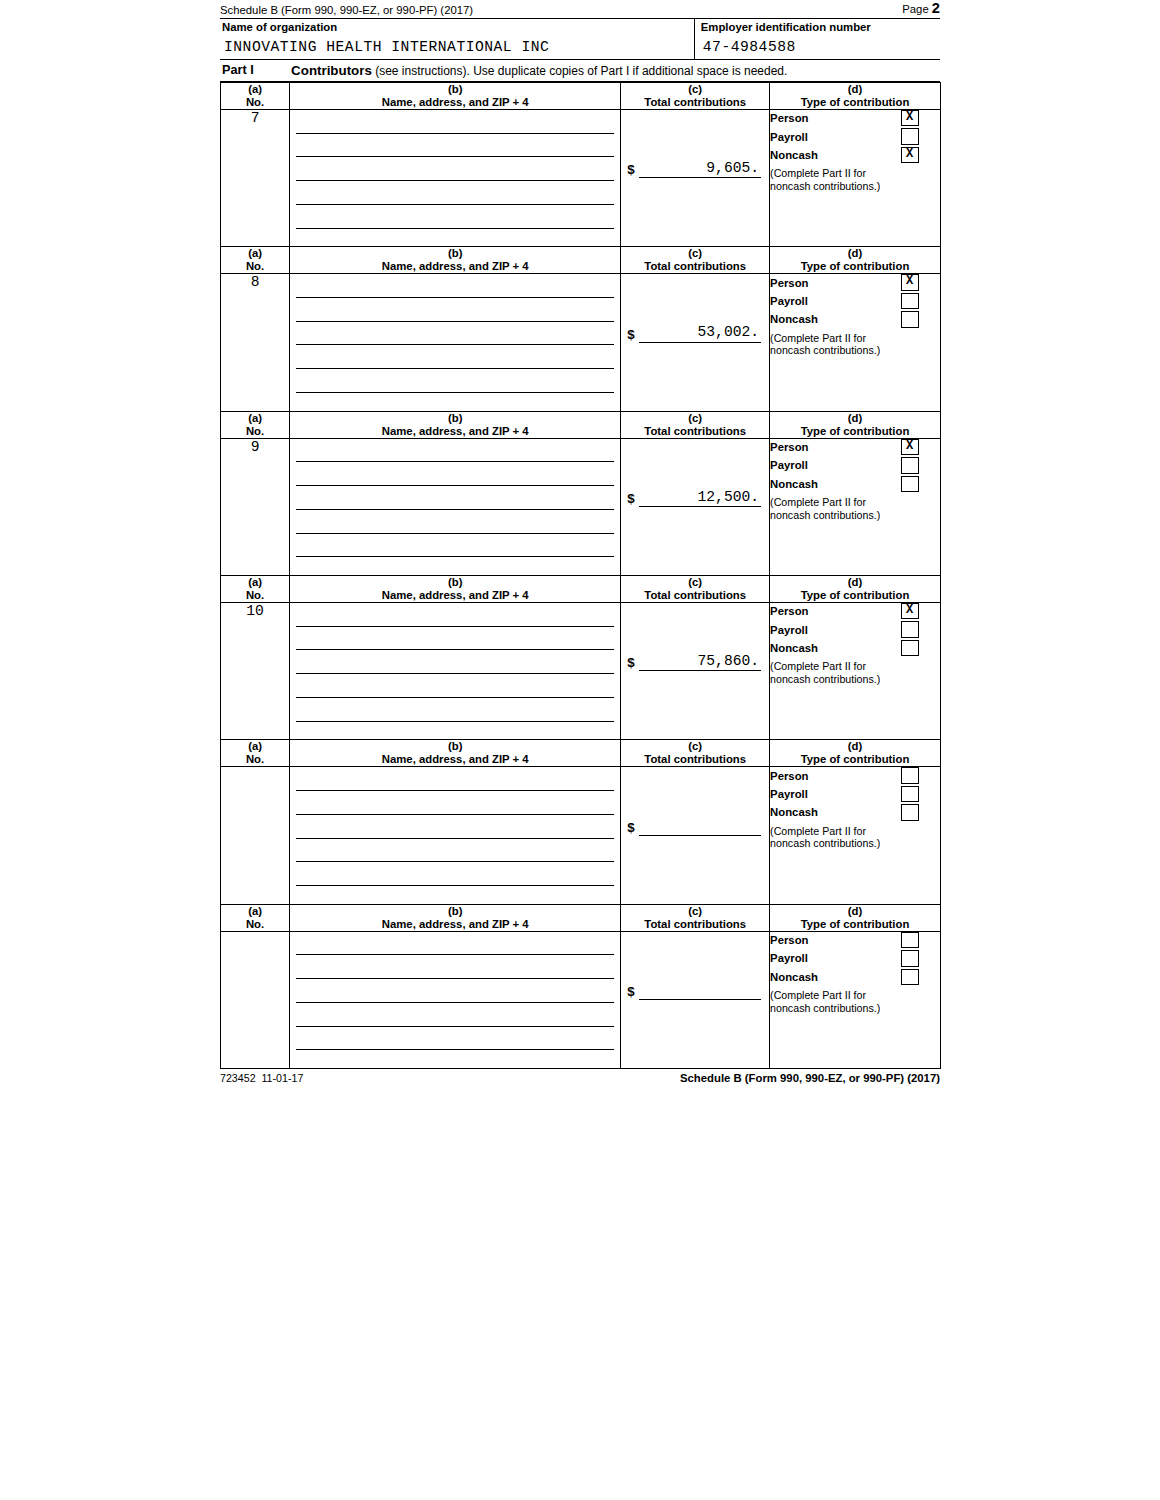Schedule B (Form 990, 990-EZ, or 990-PF) (2017)
Page 2
Name of organization
INNOVATING HEALTH INTERNATIONAL INC
Employer identification number
47-4984588
Part I
Contributors (see instructions). Use duplicate copies of Part I if additional space is needed.
| (a) No. | (b) Name, address, and ZIP + 4 | (c) Total contributions | (d) Type of contribution |
| --- | --- | --- | --- |
| 7 | | $ 9,605. | Person X Payroll Noncash X (Complete Part II for noncash contributions.) |
| (a) No. | (b) Name, address, and ZIP + 4 | (c) Total contributions | (d) Type of contribution |
| 8 | | $ 53,002. | Person X Payroll Noncash (Complete Part II for noncash contributions.) |
| (a) No. | (b) Name, address, and ZIP + 4 | (c) Total contributions | (d) Type of contribution |
| 9 | | $ 12,500. | Person X Payroll Noncash (Complete Part II for noncash contributions.) |
| (a) No. | (b) Name, address, and ZIP + 4 | (c) Total contributions | (d) Type of contribution |
| 10 | | $ 75,860. | Person X Payroll Noncash (Complete Part II for noncash contributions.) |
| (a) No. | (b) Name, address, and ZIP + 4 | (c) Total contributions | (d) Type of contribution |
| | | $ | Person Payroll Noncash (Complete Part II for noncash contributions.) |
| (a) No. | (b) Name, address, and ZIP + 4 | (c) Total contributions | (d) Type of contribution |
| | | $ | Person Payroll Noncash (Complete Part II for noncash contributions.) |
723452 11-01-17
Schedule B (Form 990, 990-EZ, or 990-PF) (2017)